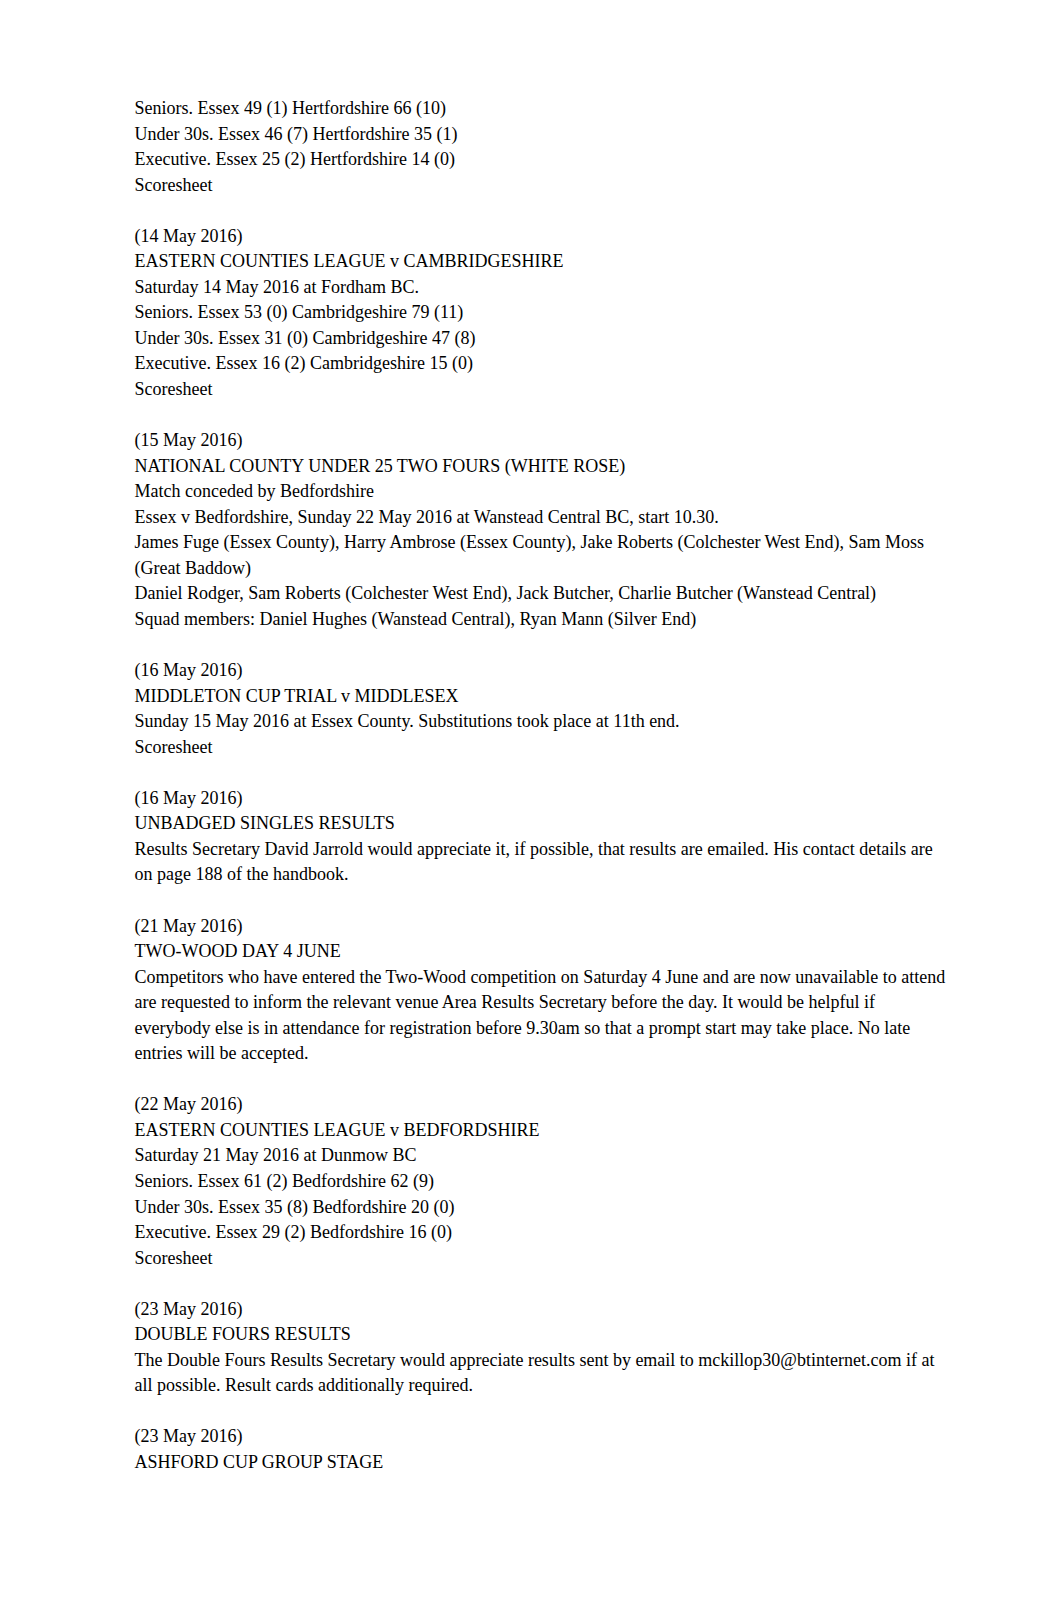Seniors. Essex 49 (1) Hertfordshire 66 (10)
Under 30s. Essex 46 (7) Hertfordshire 35 (1)
Executive. Essex 25 (2) Hertfordshire 14 (0)
Scoresheet
(14 May 2016)
EASTERN COUNTIES LEAGUE v CAMBRIDGESHIRE
Saturday 14 May 2016 at Fordham BC.
Seniors. Essex 53 (0) Cambridgeshire 79 (11)
Under 30s. Essex 31 (0) Cambridgeshire 47 (8)
Executive. Essex 16 (2) Cambridgeshire 15 (0)
Scoresheet
(15 May 2016)
NATIONAL COUNTY UNDER 25 TWO FOURS (WHITE ROSE)
Match conceded by Bedfordshire
Essex v Bedfordshire, Sunday 22 May 2016 at Wanstead Central BC, start 10.30.
James Fuge (Essex County), Harry Ambrose (Essex County), Jake Roberts (Colchester West End), Sam Moss (Great Baddow)
Daniel Rodger, Sam Roberts (Colchester West End), Jack Butcher, Charlie Butcher (Wanstead Central)
Squad members: Daniel Hughes (Wanstead Central), Ryan Mann (Silver End)
(16 May 2016)
MIDDLETON CUP TRIAL v MIDDLESEX
Sunday 15 May 2016 at Essex County. Substitutions took place at 11th end.
Scoresheet
(16 May 2016)
UNBADGED SINGLES RESULTS
Results Secretary David Jarrold would appreciate it, if possible, that results are emailed. His contact details are on page 188 of the handbook.
(21 May 2016)
TWO-WOOD DAY 4 JUNE
Competitors who have entered the Two-Wood competition on Saturday 4 June and are now unavailable to attend are requested to inform the relevant venue Area Results Secretary before the day. It would be helpful if everybody else is in attendance for registration before 9.30am so that a prompt start may take place. No late entries will be accepted.
(22 May 2016)
EASTERN COUNTIES LEAGUE v BEDFORDSHIRE
Saturday 21 May 2016 at Dunmow BC
Seniors. Essex 61 (2) Bedfordshire 62 (9)
Under 30s. Essex 35 (8) Bedfordshire 20 (0)
Executive. Essex 29 (2) Bedfordshire 16 (0)
Scoresheet
(23 May 2016)
DOUBLE FOURS RESULTS
The Double Fours Results Secretary would appreciate results sent by email to mckillop30@btinternet.com if at all possible. Result cards additionally required.
(23 May 2016)
ASHFORD CUP GROUP STAGE